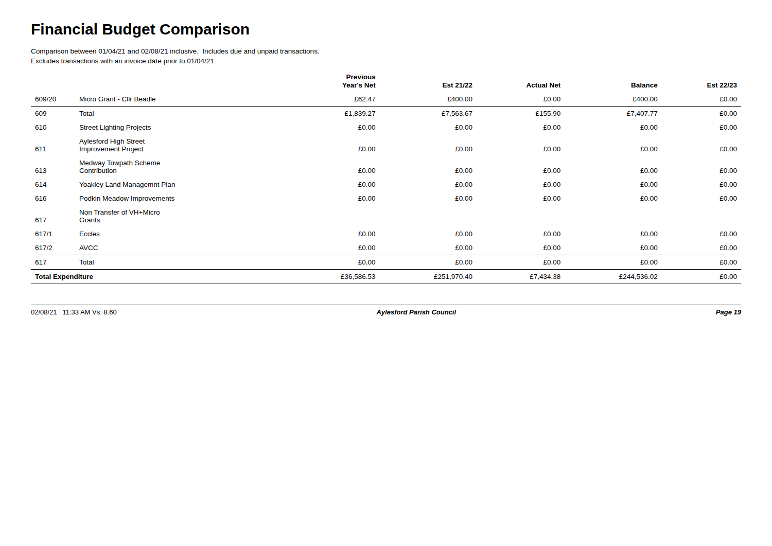Financial Budget Comparison
Comparison between 01/04/21 and 02/08/21 inclusive. Includes due and unpaid transactions.
Excludes transactions with an invoice date prior to 01/04/21
| | | Previous Year's Net | Est 21/22 | Actual Net | Balance | Est 22/23 |
| --- | --- | --- | --- | --- | --- | --- |
| 609/20 | Micro Grant - Cllr Beadle | £62.47 | £400.00 | £0.00 | £400.00 | £0.00 |
| 609 | Total | £1,839.27 | £7,563.67 | £155.90 | £7,407.77 | £0.00 |
| 610 | Street Lighting Projects | £0.00 | £0.00 | £0.00 | £0.00 | £0.00 |
| 611 | Aylesford High Street Improvement Project | £0.00 | £0.00 | £0.00 | £0.00 | £0.00 |
| 613 | Medway Towpath Scheme Contribution | £0.00 | £0.00 | £0.00 | £0.00 | £0.00 |
| 614 | Yoakley Land Managemnt Plan | £0.00 | £0.00 | £0.00 | £0.00 | £0.00 |
| 616 | Podkin Meadow Improvements | £0.00 | £0.00 | £0.00 | £0.00 | £0.00 |
| 617 | Non Transfer of VH+Micro Grants | | | | | |
| 617/1 | Eccles | £0.00 | £0.00 | £0.00 | £0.00 | £0.00 |
| 617/2 | AVCC | £0.00 | £0.00 | £0.00 | £0.00 | £0.00 |
| 617 | Total | £0.00 | £0.00 | £0.00 | £0.00 | £0.00 |
| Total Expenditure | £36,586.53 | £251,970.40 | £7,434.38 | £244,536.02 | £0.00 |
02/08/21 11:33 AM Vs: 8.60
Aylesford Parish Council
Page 19